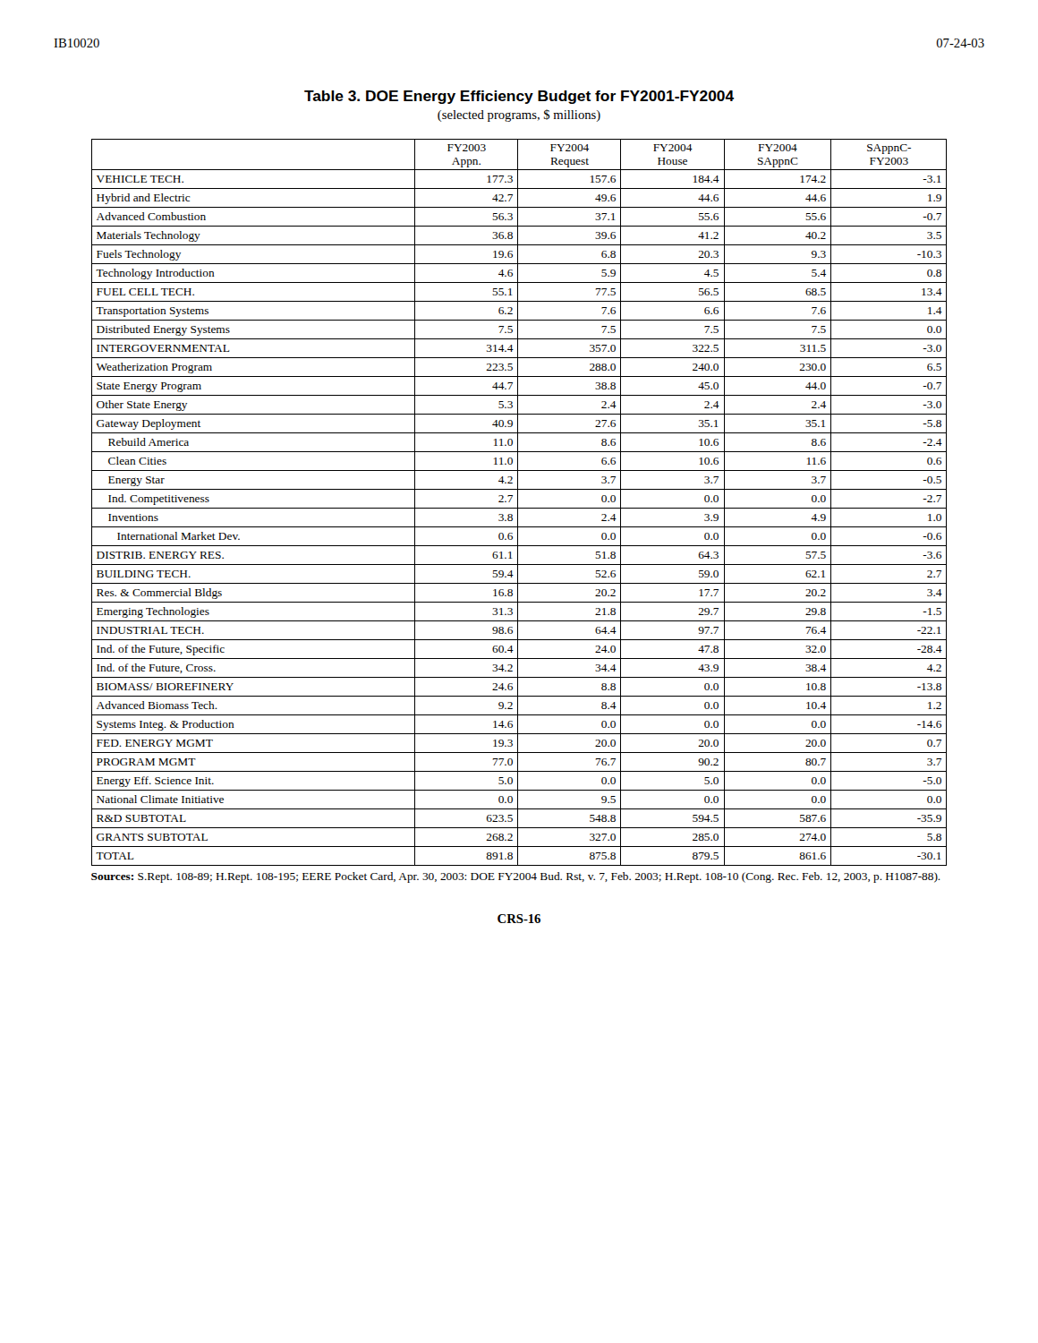IB10020 07-24-03
Table 3. DOE Energy Efficiency Budget for FY2001-FY2004
(selected programs, $ millions)
| | FY2003 Appn. | FY2004 Request | FY2004 House | FY2004 SAppnC | SAppnC- FY2003 |
| --- | --- | --- | --- | --- | --- |
| VEHICLE TECH. | 177.3 | 157.6 | 184.4 | 174.2 | -3.1 |
| Hybrid and Electric | 42.7 | 49.6 | 44.6 | 44.6 | 1.9 |
| Advanced Combustion | 56.3 | 37.1 | 55.6 | 55.6 | -0.7 |
| Materials Technology | 36.8 | 39.6 | 41.2 | 40.2 | 3.5 |
| Fuels Technology | 19.6 | 6.8 | 20.3 | 9.3 | -10.3 |
| Technology Introduction | 4.6 | 5.9 | 4.5 | 5.4 | 0.8 |
| FUEL CELL TECH. | 55.1 | 77.5 | 56.5 | 68.5 | 13.4 |
| Transportation Systems | 6.2 | 7.6 | 6.6 | 7.6 | 1.4 |
| Distributed Energy Systems | 7.5 | 7.5 | 7.5 | 7.5 | 0.0 |
| INTERGOVERNMENTAL | 314.4 | 357.0 | 322.5 | 311.5 | -3.0 |
| Weatherization Program | 223.5 | 288.0 | 240.0 | 230.0 | 6.5 |
| State Energy Program | 44.7 | 38.8 | 45.0 | 44.0 | -0.7 |
| Other State Energy | 5.3 | 2.4 | 2.4 | 2.4 | -3.0 |
| Gateway Deployment | 40.9 | 27.6 | 35.1 | 35.1 | -5.8 |
| Rebuild America | 11.0 | 8.6 | 10.6 | 8.6 | -2.4 |
| Clean Cities | 11.0 | 6.6 | 10.6 | 11.6 | 0.6 |
| Energy Star | 4.2 | 3.7 | 3.7 | 3.7 | -0.5 |
| Ind. Competitiveness | 2.7 | 0.0 | 0.0 | 0.0 | -2.7 |
| Inventions | 3.8 | 2.4 | 3.9 | 4.9 | 1.0 |
| International Market Dev. | 0.6 | 0.0 | 0.0 | 0.0 | -0.6 |
| DISTRIB. ENERGY RES. | 61.1 | 51.8 | 64.3 | 57.5 | -3.6 |
| BUILDING TECH. | 59.4 | 52.6 | 59.0 | 62.1 | 2.7 |
| Res. & Commercial Bldgs | 16.8 | 20.2 | 17.7 | 20.2 | 3.4 |
| Emerging Technologies | 31.3 | 21.8 | 29.7 | 29.8 | -1.5 |
| INDUSTRIAL TECH. | 98.6 | 64.4 | 97.7 | 76.4 | -22.1 |
| Ind. of the Future, Specific | 60.4 | 24.0 | 47.8 | 32.0 | -28.4 |
| Ind. of the Future, Cross. | 34.2 | 34.4 | 43.9 | 38.4 | 4.2 |
| BIOMASS/ BIOREFINERY | 24.6 | 8.8 | 0.0 | 10.8 | -13.8 |
| Advanced Biomass Tech. | 9.2 | 8.4 | 0.0 | 10.4 | 1.2 |
| Systems Integ. & Production | 14.6 | 0.0 | 0.0 | 0.0 | -14.6 |
| FED. ENERGY MGMT | 19.3 | 20.0 | 20.0 | 20.0 | 0.7 |
| PROGRAM MGMT | 77.0 | 76.7 | 90.2 | 80.7 | 3.7 |
| Energy Eff. Science Init. | 5.0 | 0.0 | 5.0 | 0.0 | -5.0 |
| National Climate Initiative | 0.0 | 9.5 | 0.0 | 0.0 | 0.0 |
| R&D SUBTOTAL | 623.5 | 548.8 | 594.5 | 587.6 | -35.9 |
| GRANTS SUBTOTAL | 268.2 | 327.0 | 285.0 | 274.0 | 5.8 |
| TOTAL | 891.8 | 875.8 | 879.5 | 861.6 | -30.1 |
Sources: S.Rept. 108-89; H.Rept. 108-195; EERE Pocket Card, Apr. 30, 2003: DOE FY2004 Bud. Rst, v. 7, Feb. 2003; H.Rept. 108-10 (Cong. Rec. Feb. 12, 2003, p. H1087-88).
CRS-16